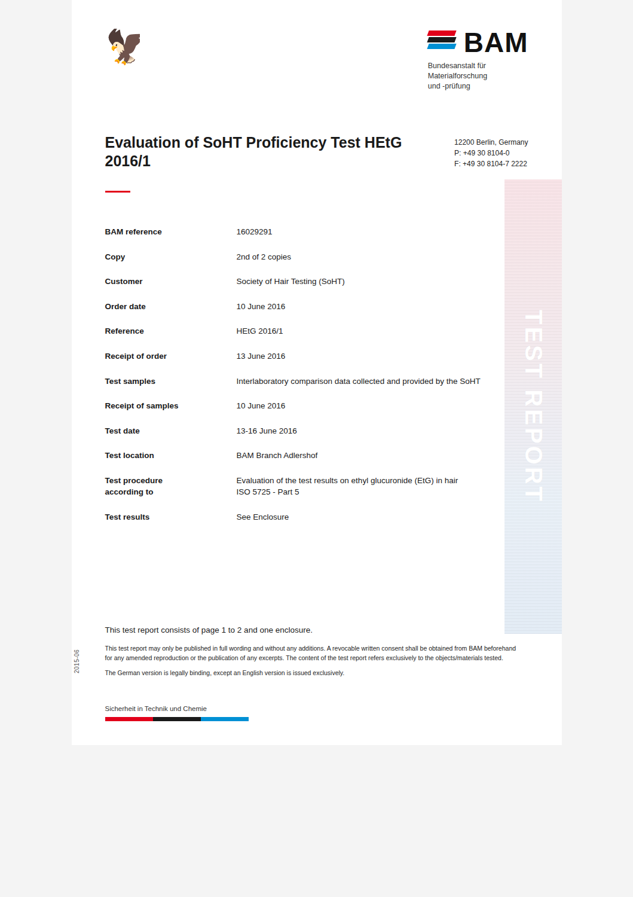TEST REPORT
2015-06
🦅
BAM
Bundesanstalt für
Materialforschung
und -prüfung
Evaluation of SoHT Proficiency Test HEtG 2016/1
12200 Berlin, Germany
P: +49 30 8104-0
F: +49 30 8104-7 2222
| BAM reference | 16029291 |
| Copy | 2nd of 2 copies |
| Customer | Society of Hair Testing (SoHT) |
| Order date | 10 June 2016 |
| Reference | HEtG 2016/1 |
| Receipt of order | 13 June 2016 |
| Test samples | Interlaboratory comparison data collected and provided by the SoHT |
| Receipt of samples | 10 June 2016 |
| Test date | 13-16 June 2016 |
| Test location | BAM Branch Adlershof |
| Test procedure according to | Evaluation of the test results on ethyl glucuronide (EtG) in hair ISO 5725 - Part 5 |
| Test results | See Enclosure |
This test report consists of page 1 to 2 and one enclosure.
This test report may only be published in full wording and without any additions. A revocable written consent shall be obtained from BAM beforehand for any amended reproduction or the publication of any excerpts. The content of the test report refers exclusively to the objects/materials tested.
The German version is legally binding, except an English version is issued exclusively.
Sicherheit in Technik und Chemie